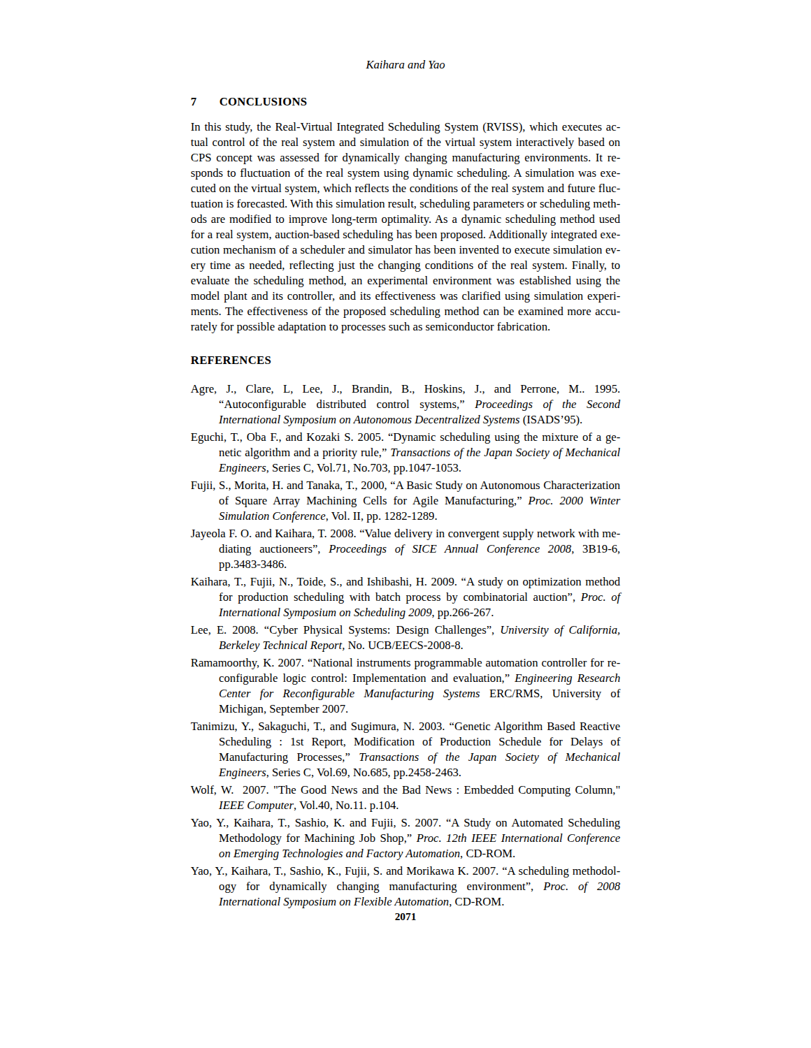Kaihara and Yao
7 CONCLUSIONS
In this study, the Real-Virtual Integrated Scheduling System (RVISS), which executes actual control of the real system and simulation of the virtual system interactively based on CPS concept was assessed for dynamically changing manufacturing environments. It responds to fluctuation of the real system using dynamic scheduling. A simulation was executed on the virtual system, which reflects the conditions of the real system and future fluctuation is forecasted. With this simulation result, scheduling parameters or scheduling methods are modified to improve long-term optimality. As a dynamic scheduling method used for a real system, auction-based scheduling has been proposed. Additionally integrated execution mechanism of a scheduler and simulator has been invented to execute simulation every time as needed, reflecting just the changing conditions of the real system. Finally, to evaluate the scheduling method, an experimental environment was established using the model plant and its controller, and its effectiveness was clarified using simulation experiments. The effectiveness of the proposed scheduling method can be examined more accurately for possible adaptation to processes such as semiconductor fabrication.
REFERENCES
Agre, J., Clare, L, Lee, J., Brandin, B., Hoskins, J., and Perrone, M.. 1995. “Autoconfigurable distributed control systems,” Proceedings of the Second International Symposium on Autonomous Decentralized Systems (ISADS’95).
Eguchi, T., Oba F., and Kozaki S. 2005. “Dynamic scheduling using the mixture of a genetic algorithm and a priority rule,” Transactions of the Japan Society of Mechanical Engineers, Series C, Vol.71, No.703, pp.1047-1053.
Fujii, S., Morita, H. and Tanaka, T., 2000, “A Basic Study on Autonomous Characterization of Square Array Machining Cells for Agile Manufacturing,” Proc. 2000 Winter Simulation Conference, Vol. II, pp. 1282-1289.
Jayeola F. O. and Kaihara, T. 2008. “Value delivery in convergent supply network with mediating auctioneers”, Proceedings of SICE Annual Conference 2008, 3B19-6, pp.3483-3486.
Kaihara, T., Fujii, N., Toide, S., and Ishibashi, H. 2009. “A study on optimization method for production scheduling with batch process by combinatorial auction”, Proc. of International Symposium on Scheduling 2009, pp.266-267.
Lee, E. 2008. “Cyber Physical Systems: Design Challenges”, University of California, Berkeley Technical Report, No. UCB/EECS-2008-8.
Ramamoorthy, K. 2007. “National instruments programmable automation controller for reconfigurable logic control: Implementation and evaluation,” Engineering Research Center for Reconfigurable Manufacturing Systems ERC/RMS, University of Michigan, September 2007.
Tanimizu, Y., Sakaguchi, T., and Sugimura, N. 2003. “Genetic Algorithm Based Reactive Scheduling : 1st Report, Modification of Production Schedule for Delays of Manufacturing Processes,” Transactions of the Japan Society of Mechanical Engineers, Series C, Vol.69, No.685, pp.2458-2463.
Wolf, W. 2007. "The Good News and the Bad News : Embedded Computing Column," IEEE Computer, Vol.40, No.11. p.104.
Yao, Y., Kaihara, T., Sashio, K. and Fujii, S. 2007. “A Study on Automated Scheduling Methodology for Machining Job Shop,” Proc. 12th IEEE International Conference on Emerging Technologies and Factory Automation, CD-ROM.
Yao, Y., Kaihara, T., Sashio, K., Fujii, S. and Morikawa K. 2007. “A scheduling methodology for dynamically changing manufacturing environment”, Proc. of 2008 International Symposium on Flexible Automation, CD-ROM.
2071